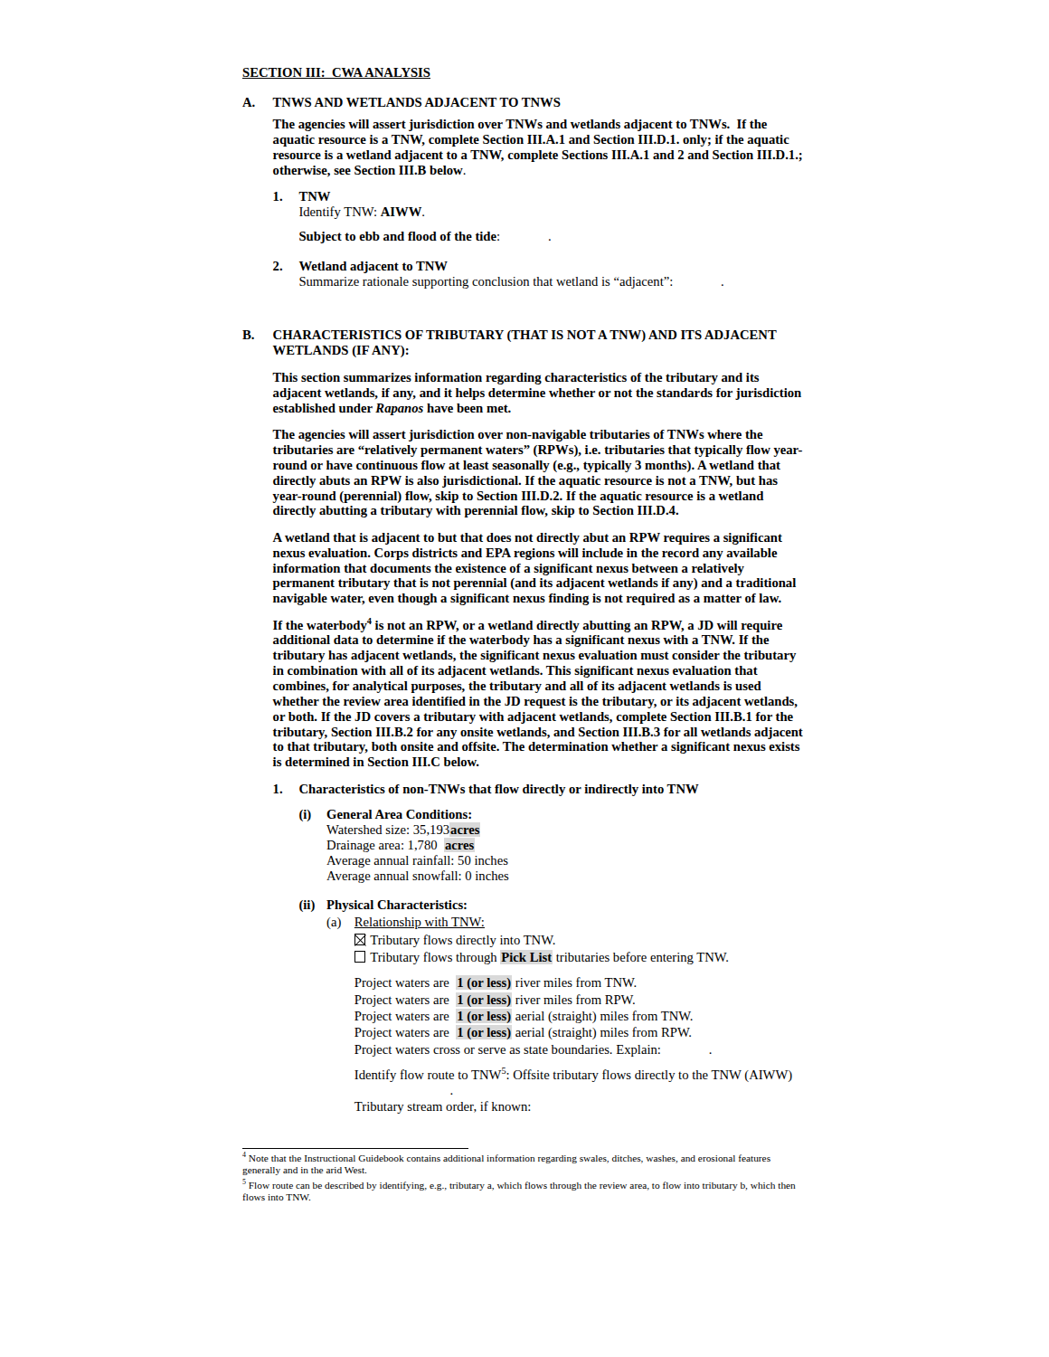SECTION III: CWA ANALYSIS
A.
TNWs and Wetlands Adjacent to TNWs
The agencies will assert jurisdiction over TNWs and wetlands adjacent to TNWs. If the aquatic resource is a TNW, complete Section III.A.1 and Section III.D.1. only; if the aquatic resource is a wetland adjacent to a TNW, complete Sections III.A.1 and 2 and Section III.D.1.; otherwise, see Section III.B below.
1.
TNW
Identify TNW: AIWW.
Subject to ebb and flood of the tide: .
2.
Wetland adjacent to TNW
Summarize rationale supporting conclusion that wetland is “adjacent”: .
B.
Characteristics of Tributary (that is not a TNW) and its Adjacent Wetlands (if any):
This section summarizes information regarding characteristics of the tributary and its adjacent wetlands, if any, and it helps determine whether or not the standards for jurisdiction established under Rapanos have been met.
The agencies will assert jurisdiction over non-navigable tributaries of TNWs where the tributaries are “relatively permanent waters” (RPWs), i.e. tributaries that typically flow year-round or have continuous flow at least seasonally (e.g., typically 3 months). A wetland that directly abuts an RPW is also jurisdictional. If the aquatic resource is not a TNW, but has year-round (perennial) flow, skip to Section III.D.2. If the aquatic resource is a wetland directly abutting a tributary with perennial flow, skip to Section III.D.4.
A wetland that is adjacent to but that does not directly abut an RPW requires a significant nexus evaluation. Corps districts and EPA regions will include in the record any available information that documents the existence of a significant nexus between a relatively permanent tributary that is not perennial (and its adjacent wetlands if any) and a traditional navigable water, even though a significant nexus finding is not required as a matter of law.
If the waterbody4 is not an RPW, or a wetland directly abutting an RPW, a JD will require additional data to determine if the waterbody has a significant nexus with a TNW. If the tributary has adjacent wetlands, the significant nexus evaluation must consider the tributary in combination with all of its adjacent wetlands. This significant nexus evaluation that combines, for analytical purposes, the tributary and all of its adjacent wetlands is used whether the review area identified in the JD request is the tributary, or its adjacent wetlands, or both. If the JD covers a tributary with adjacent wetlands, complete Section III.B.1 for the tributary, Section III.B.2 for any onsite wetlands, and Section III.B.3 for all wetlands adjacent to that tributary, both onsite and offsite. The determination whether a significant nexus exists is determined in Section III.C below.
1.
Characteristics of non-TNWs that flow directly or indirectly into TNW
(i)
General Area Conditions:
Watershed size: 35,193acres
Drainage area: 1,780 acres
Average annual rainfall: 50 inches
Average annual snowfall: 0 inches
(ii)
Physical Characteristics:
(a)
Relationship with TNW:
Tributary flows directly into TNW.
Tributary flows through Pick List tributaries before entering TNW.
Project waters are 1 (or less) river miles from TNW.
Project waters are 1 (or less) river miles from RPW.
Project waters are 1 (or less) aerial (straight) miles from TNW.
Project waters are 1 (or less) aerial (straight) miles from RPW.
Project waters cross or serve as state boundaries. Explain: .
Identify flow route to TNW5: Offsite tributary flows directly to the TNW (AIWW) .
Tributary stream order, if known:
4 Note that the Instructional Guidebook contains additional information regarding swales, ditches, washes, and erosional features generally and in the arid West.
5 Flow route can be described by identifying, e.g., tributary a, which flows through the review area, to flow into tributary b, which then flows into TNW.